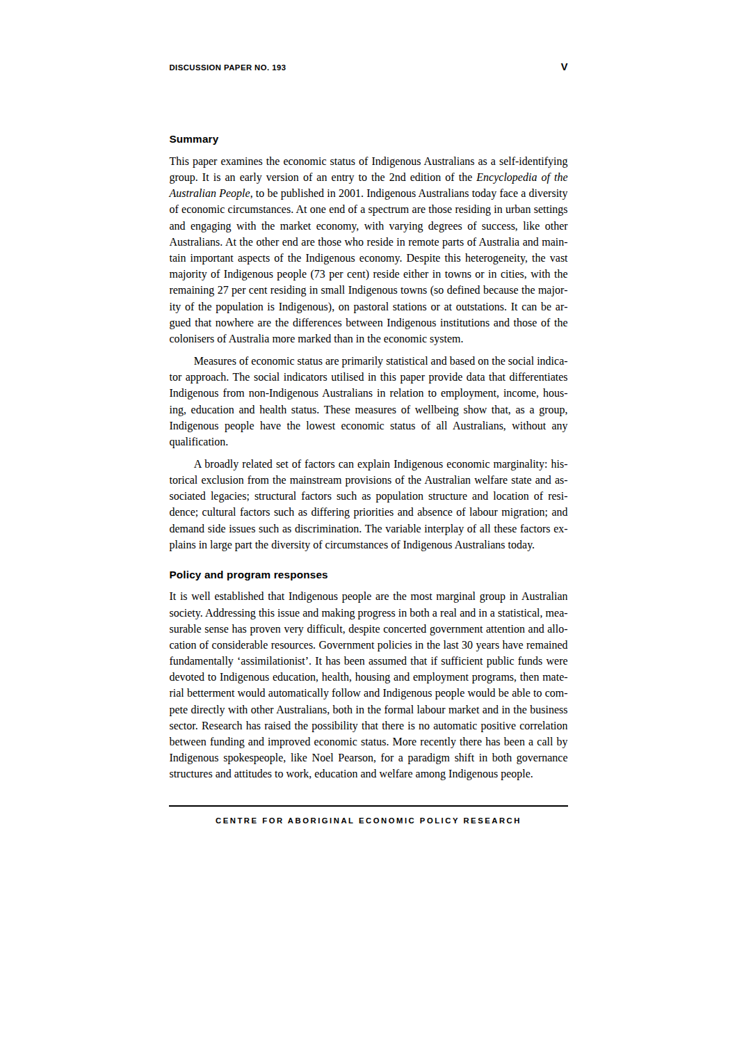DISCUSSION PAPER NO. 193 V
Summary
This paper examines the economic status of Indigenous Australians as a self-identifying group. It is an early version of an entry to the 2nd edition of the Encyclopedia of the Australian People, to be published in 2001. Indigenous Australians today face a diversity of economic circumstances. At one end of a spectrum are those residing in urban settings and engaging with the market economy, with varying degrees of success, like other Australians. At the other end are those who reside in remote parts of Australia and maintain important aspects of the Indigenous economy. Despite this heterogeneity, the vast majority of Indigenous people (73 per cent) reside either in towns or in cities, with the remaining 27 per cent residing in small Indigenous towns (so defined because the majority of the population is Indigenous), on pastoral stations or at outstations. It can be argued that nowhere are the differences between Indigenous institutions and those of the colonisers of Australia more marked than in the economic system.
Measures of economic status are primarily statistical and based on the social indicator approach. The social indicators utilised in this paper provide data that differentiates Indigenous from non-Indigenous Australians in relation to employment, income, housing, education and health status. These measures of wellbeing show that, as a group, Indigenous people have the lowest economic status of all Australians, without any qualification.
A broadly related set of factors can explain Indigenous economic marginality: historical exclusion from the mainstream provisions of the Australian welfare state and associated legacies; structural factors such as population structure and location of residence; cultural factors such as differing priorities and absence of labour migration; and demand side issues such as discrimination. The variable interplay of all these factors explains in large part the diversity of circumstances of Indigenous Australians today.
Policy and program responses
It is well established that Indigenous people are the most marginal group in Australian society. Addressing this issue and making progress in both a real and in a statistical, measurable sense has proven very difficult, despite concerted government attention and allocation of considerable resources. Government policies in the last 30 years have remained fundamentally ‘assimilationist’. It has been assumed that if sufficient public funds were devoted to Indigenous education, health, housing and employment programs, then material betterment would automatically follow and Indigenous people would be able to compete directly with other Australians, both in the formal labour market and in the business sector. Research has raised the possibility that there is no automatic positive correlation between funding and improved economic status. More recently there has been a call by Indigenous spokespeople, like Noel Pearson, for a paradigm shift in both governance structures and attitudes to work, education and welfare among Indigenous people.
CENTRE FOR ABORIGINAL ECONOMIC POLICY RESEARCH